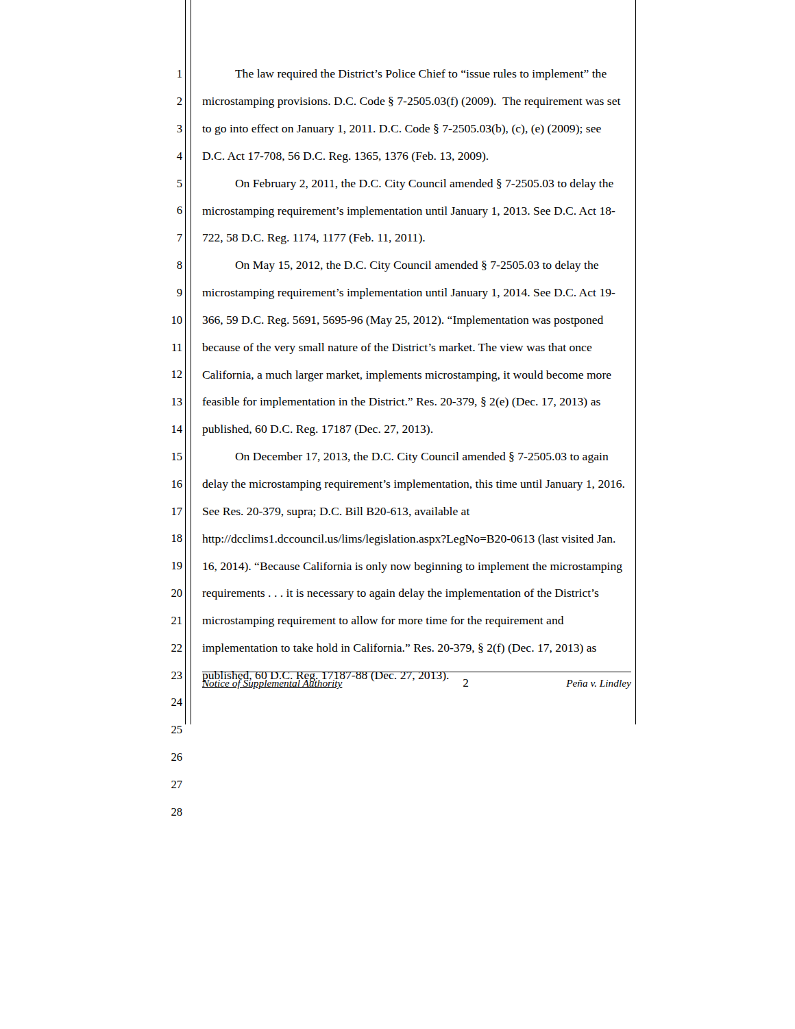1
2
3
4
5
6
7
8
9
10
11
12
13
14
15
16
17
18
19
20
21
22
23
24
25
26
27
28
The law required the District’s Police Chief to “issue rules to implement” the microstamping provisions. D.C. Code § 7-2505.03(f) (2009). The requirement was set to go into effect on January 1, 2011. D.C. Code § 7-2505.03(b), (c), (e) (2009); see D.C. Act 17-708, 56 D.C. Reg. 1365, 1376 (Feb. 13, 2009).
On February 2, 2011, the D.C. City Council amended § 7-2505.03 to delay the microstamping requirement’s implementation until January 1, 2013. See D.C. Act 18-722, 58 D.C. Reg. 1174, 1177 (Feb. 11, 2011).
On May 15, 2012, the D.C. City Council amended § 7-2505.03 to delay the microstamping requirement’s implementation until January 1, 2014. See D.C. Act 19-366, 59 D.C. Reg. 5691, 5695-96 (May 25, 2012). “Implementation was postponed because of the very small nature of the District’s market. The view was that once California, a much larger market, implements microstamping, it would become more feasible for implementation in the District.” Res. 20-379, § 2(e) (Dec. 17, 2013) as published, 60 D.C. Reg. 17187 (Dec. 27, 2013).
On December 17, 2013, the D.C. City Council amended § 7-2505.03 to again delay the microstamping requirement’s implementation, this time until January 1, 2016. See Res. 20-379, supra; D.C. Bill B20-613, available at http://dcclims1.dccouncil.us/lims/legislation.aspx?LegNo=B20-0613 (last visited Jan. 16, 2014). “Because California is only now beginning to implement the microstamping requirements . . . it is necessary to again delay the implementation of the District’s microstamping requirement to allow for more time for the requirement and implementation to take hold in California.” Res. 20-379, § 2(f) (Dec. 17, 2013) as published, 60 D.C. Reg. 17187-88 (Dec. 27, 2013).
Notice of Supplemental Authority 2 Peña v. Lindley